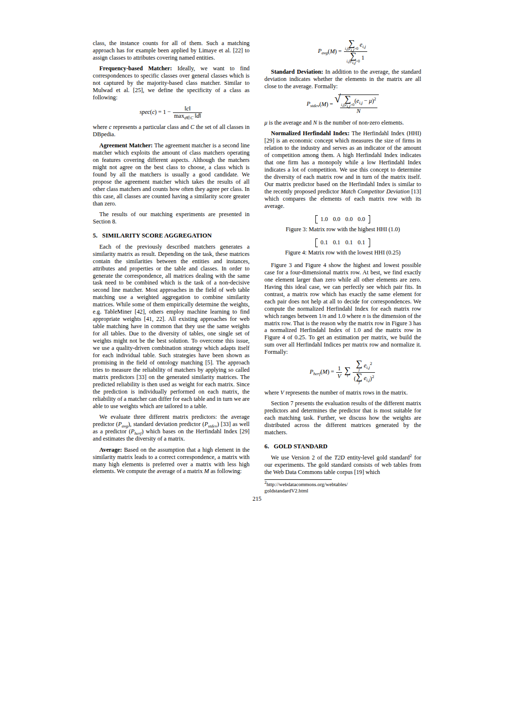class, the instance counts for all of them. Such a matching approach has for example been applied by Limaye et al. [22] to assign classes to attributes covering named entities.
Frequency-based Matcher: Ideally, we want to find correspondences to specific classes over general classes which is not captured by the majority-based class matcher. Similar to Mulwad et al. [25], we define the specificity of a class as following:
spec(c) = 1 − ‖c‖maxd∈C ‖d‖
where c represents a particular class and C the set of all classes in DBpedia.
Agreement Matcher: The agreement matcher is a second line matcher which exploits the amount of class matchers operating on features covering different aspects. Although the matchers might not agree on the best class to choose, a class which is found by all the matchers is usually a good candidate. We propose the agreement matcher which takes the results of all other class matchers and counts how often they agree per class. In this case, all classes are counted having a similarity score greater than zero.
The results of our matching experiments are presented in Section 8.
5. SIMILARITY SCORE AGGREGATION
Each of the previously described matchers generates a similarity matrix as result. Depending on the task, these matrices contain the similarities between the entities and instances, attributes and properties or the table and classes. In order to generate the correspondence, all matrices dealing with the same task need to be combined which is the task of a non-decisive second line matcher. Most approaches in the field of web table matching use a weighted aggregation to combine similarity matrices. While some of them empirically determine the weights, e.g. TableMiner [42], others employ machine learning to find appropriate weights [41, 22]. All existing approaches for web table matching have in common that they use the same weights for all tables. Due to the diversity of tables, one single set of weights might not be the best solution. To overcome this issue, we use a quality-driven combination strategy which adapts itself for each individual table. Such strategies have been shown as promising in the field of ontology matching [5]. The approach tries to measure the reliability of matchers by applying so called matrix predictors [33] on the generated similarity matrices. The predicted reliability is then used as weight for each matrix. Since the prediction is individually performed on each matrix, the reliability of a matcher can differ for each table and in turn we are able to use weights which are tailored to a table.
We evaluate three different matrix predictors: the average predictor (Pavg), standard deviation predictor (Pstdev) [33] as well as a predictor (Pherf) which bases on the Herfindahl Index [29] and estimates the diversity of a matrix.
Average: Based on the assumption that a high element in the similarity matrix leads to a correct correspondence, a matrix with many high elements is preferred over a matrix with less high elements. We compute the average of a matrix M as following:
Pavg(M) = ∑i,j|ei,j>0 ei,j∑i,j|ei,j>0 1
Standard Deviation: In addition to the average, the standard deviation indicates whether the elements in the matrix are all close to the average. Formally:
Pstdev(M) = ∑i,j|ei,j>0(ei,j − μ)2 N
μ is the average and N is the number of non-zero elements.
Normalized Herfindahl Index: The Herfindahl Index (HHI) [29] is an economic concept which measures the size of firms in relation to the industry and serves as an indicator of the amount of competition among them. A high Herfindahl Index indicates that one firm has a monopoly while a low Herfindahl Index indicates a lot of competition. We use this concept to determine the diversity of each matrix row and in turn of the matrix itself. Our matrix predictor based on the Herfindahl Index is similar to the recently proposed predictor Match Competitor Deviation [13] which compares the elements of each matrix row with its average.
| 1.0 | 0.0 | 0.0 | 0.0 |
Figure 3: Matrix row with the highest HHI (1.0)
| 0.1 | 0.1 | 0.1 | 0.1 |
Figure 4: Matrix row with the lowest HHI (0.25)
Figure 3 and Figure 4 show the highest and lowest possible case for a four-dimensional matrix row. At best, we find exactly one element larger than zero while all other elements are zero. Having this ideal case, we can perfectly see which pair fits. In contrast, a matrix row which has exactly the same element for each pair does not help at all to decide for correspondences. We compute the normalized Herfindahl Index for each matrix row which ranges between 1/n and 1.0 where n is the dimension of the matrix row. That is the reason why the matrix row in Figure 3 has a normalized Herfindahl Index of 1.0 and the matrix row in Figure 4 of 0.25. To get an estimation per matrix, we build the sum over all Herfindahl Indices per matrix row and normalize it. Formally:
Pherf(M) = 1 V ∑i ∑j ei,j2(∑j ei,j)2
where V represents the number of matrix rows in the matrix.
Section 7 presents the evaluation results of the different matrix predictors and determines the predictor that is most suitable for each matching task. Further, we discuss how the weights are distributed across the different matrices generated by the matchers.
6. GOLD STANDARD
We use Version 2 of the T2D entity-level gold standard2 for our experiments. The gold standard consists of web tables from the Web Data Commons table corpus [19] which
2http://webdatacommons.org/webtables/
goldstandardV2.html
215